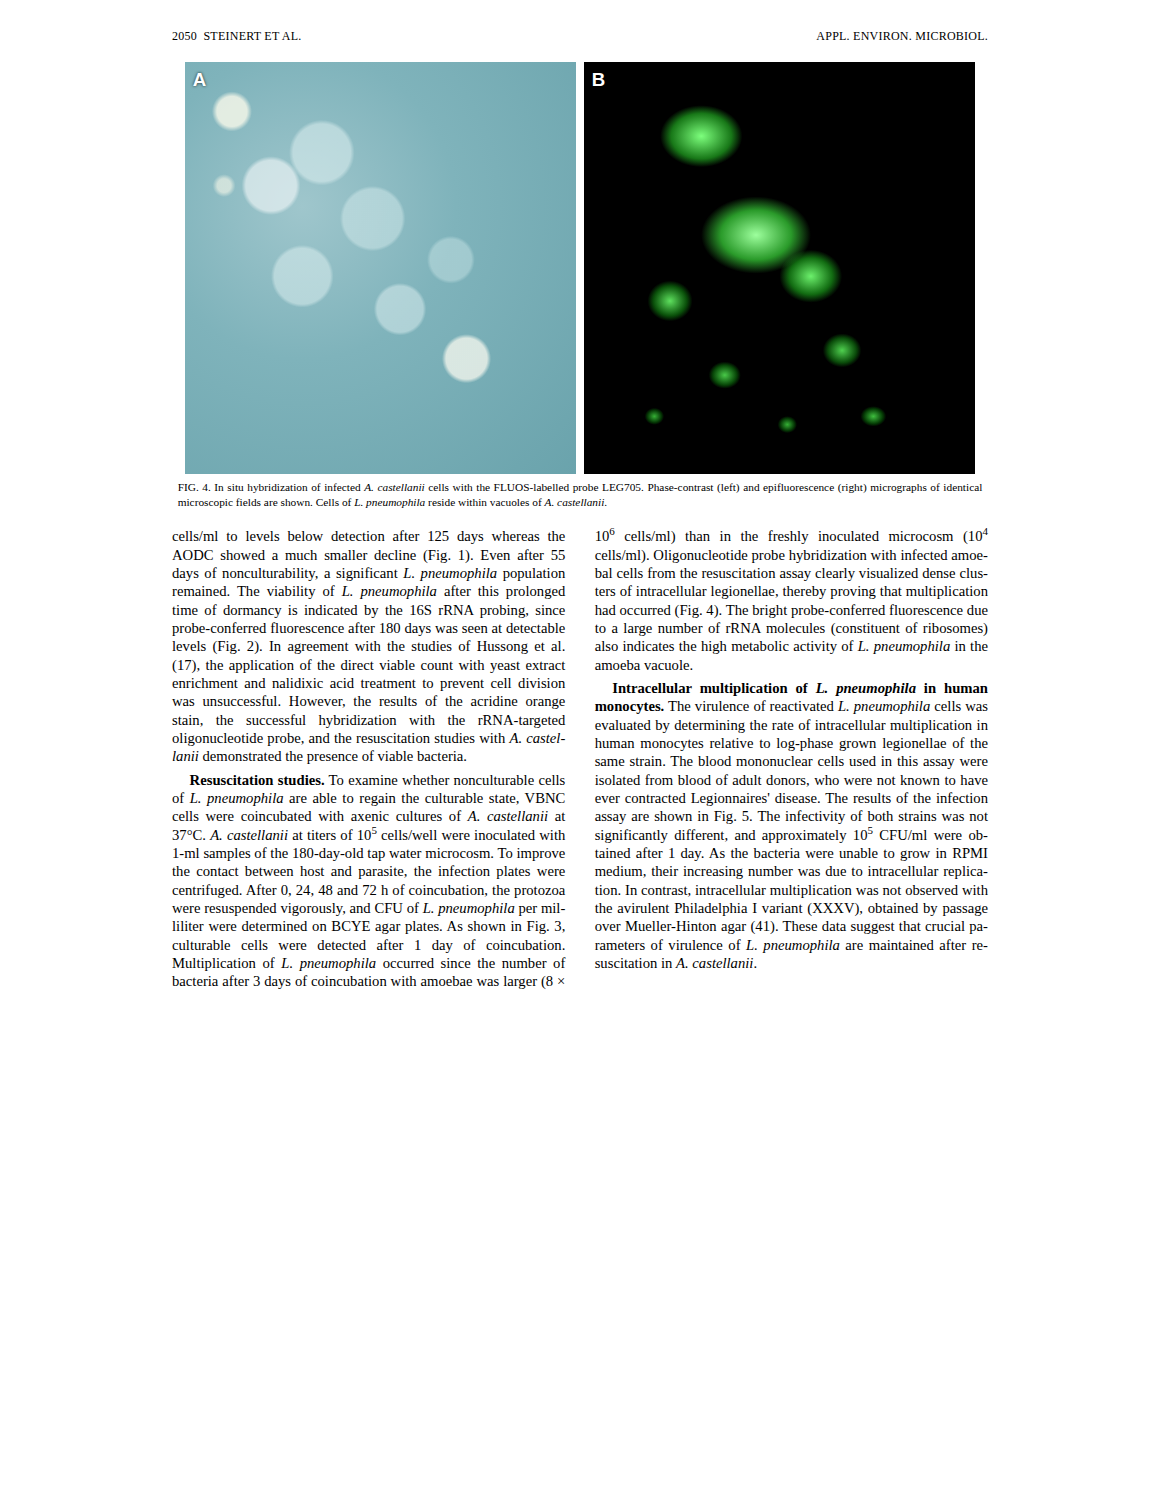2050 Steinert et al.
Appl. Environ. Microbiol.
A
B
FIG. 4. In situ hybridization of infected A. castellanii cells with the FLUOS-labelled probe LEG705. Phase-contrast (left) and epifluorescence (right) micrographs of identical microscopic fields are shown. Cells of L. pneumophila reside within vacuoles of A. castellanii.
cells/ml to levels below detection after 125 days whereas the AODC showed a much smaller decline (Fig. 1). Even after 55 days of nonculturability, a significant L. pneumophila population remained. The viability of L. pneumophila after this prolonged time of dormancy is indicated by the 16S rRNA probing, since probe-conferred fluorescence after 180 days was seen at detectable levels (Fig. 2). In agreement with the studies of Hussong et al. (17), the application of the direct viable count with yeast extract enrichment and nalidixic acid treatment to prevent cell division was unsuccessful. However, the results of the acridine orange stain, the successful hybridization with the rRNA-targeted oligonucleotide probe, and the resuscitation studies with A. castellanii demonstrated the presence of viable bacteria.
Resuscitation studies. To examine whether nonculturable cells of L. pneumophila are able to regain the culturable state, VBNC cells were coincubated with axenic cultures of A. castellanii at 37°C. A. castellanii at titers of 105 cells/well were inoculated with 1-ml samples of the 180-day-old tap water microcosm. To improve the contact between host and parasite, the infection plates were centrifuged. After 0, 24, 48 and 72 h of coincubation, the protozoa were resuspended vigorously, and CFU of L. pneumophila per milliliter were determined on BCYE agar plates. As shown in Fig. 3, culturable cells were detected after 1 day of coincubation. Multiplication of L. pneumophila occurred since the number of bacteria after 3 days of coincubation with amoebae was larger (8 × 106 cells/ml) than in the freshly inoculated microcosm (104 cells/ml). Oligonucleotide probe hybridization with infected amoebal cells from the resuscitation assay clearly visualized dense clusters of intracellular legionellae, thereby proving that multiplication had occurred (Fig. 4). The bright probe-conferred fluorescence due to a large number of rRNA molecules (constituent of ribosomes) also indicates the high metabolic activity of L. pneumophila in the amoeba vacuole.
Intracellular multiplication of L. pneumophila in human monocytes. The virulence of reactivated L. pneumophila cells was evaluated by determining the rate of intracellular multiplication in human monocytes relative to log-phase grown legionellae of the same strain. The blood mononuclear cells used in this assay were isolated from blood of adult donors, who were not known to have ever contracted Legionnaires' disease. The results of the infection assay are shown in Fig. 5. The infectivity of both strains was not significantly different, and approximately 105 CFU/ml were obtained after 1 day. As the bacteria were unable to grow in RPMI medium, their increasing number was due to intracellular replication. In contrast, intracellular multiplication was not observed with the avirulent Philadelphia I variant (XXXV), obtained by passage over Mueller-Hinton agar (41). These data suggest that crucial parameters of virulence of L. pneumophila are maintained after resuscitation in A. castellanii.